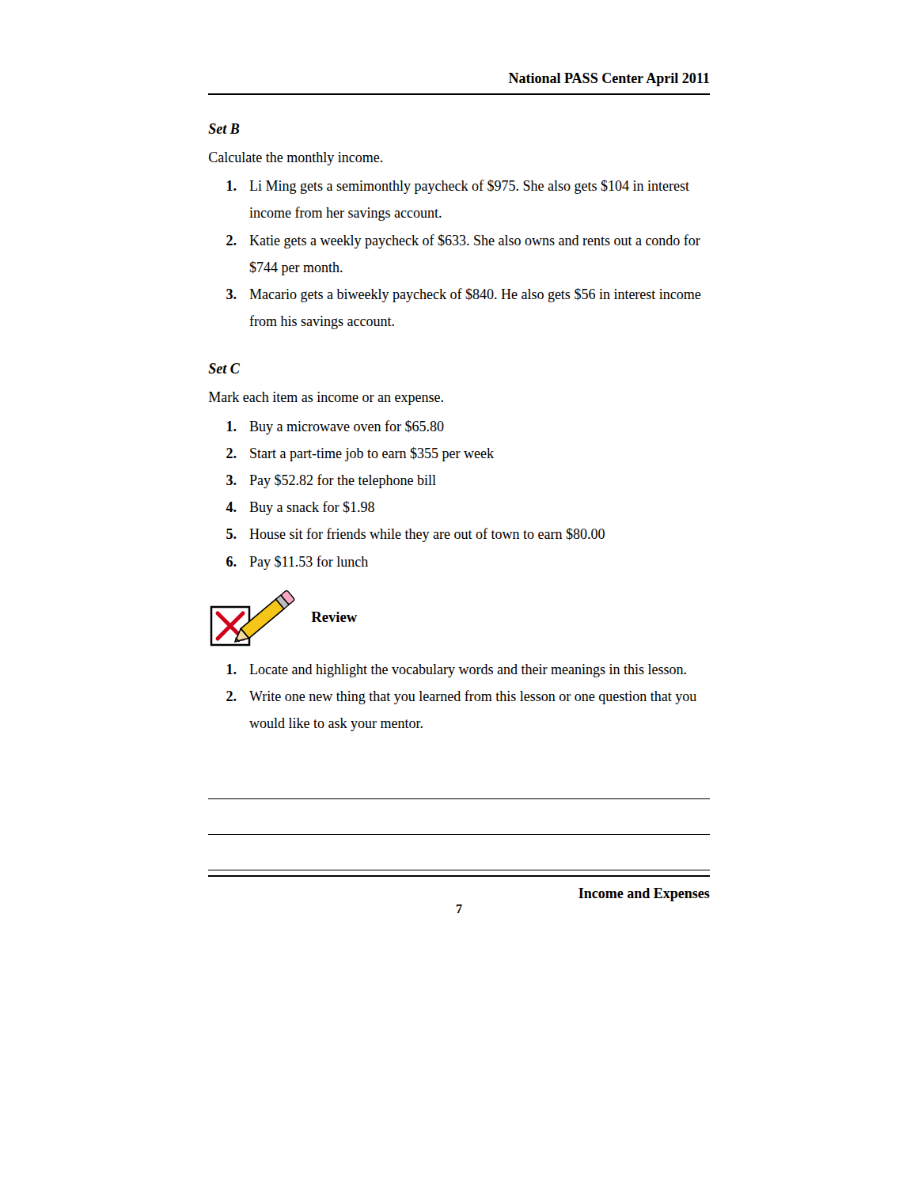National PASS Center April 2011
Set B
Calculate the monthly income.
Li Ming gets a semimonthly paycheck of $975. She also gets $104 in interest income from her savings account.
Katie gets a weekly paycheck of $633. She also owns and rents out a condo for $744 per month.
Macario gets a biweekly paycheck of $840. He also gets $56 in interest income from his savings account.
Set C
Mark each item as income or an expense.
Buy a microwave oven for $65.80
Start a part-time job to earn $355 per week
Pay $52.82 for the telephone bill
Buy a snack for $1.98
House sit for friends while they are out of town to earn $80.00
Pay $11.53 for lunch
Review
Locate and highlight the vocabulary words and their meanings in this lesson.
Write one new thing that you learned from this lesson or one question that you would like to ask your mentor.
Income and Expenses
7